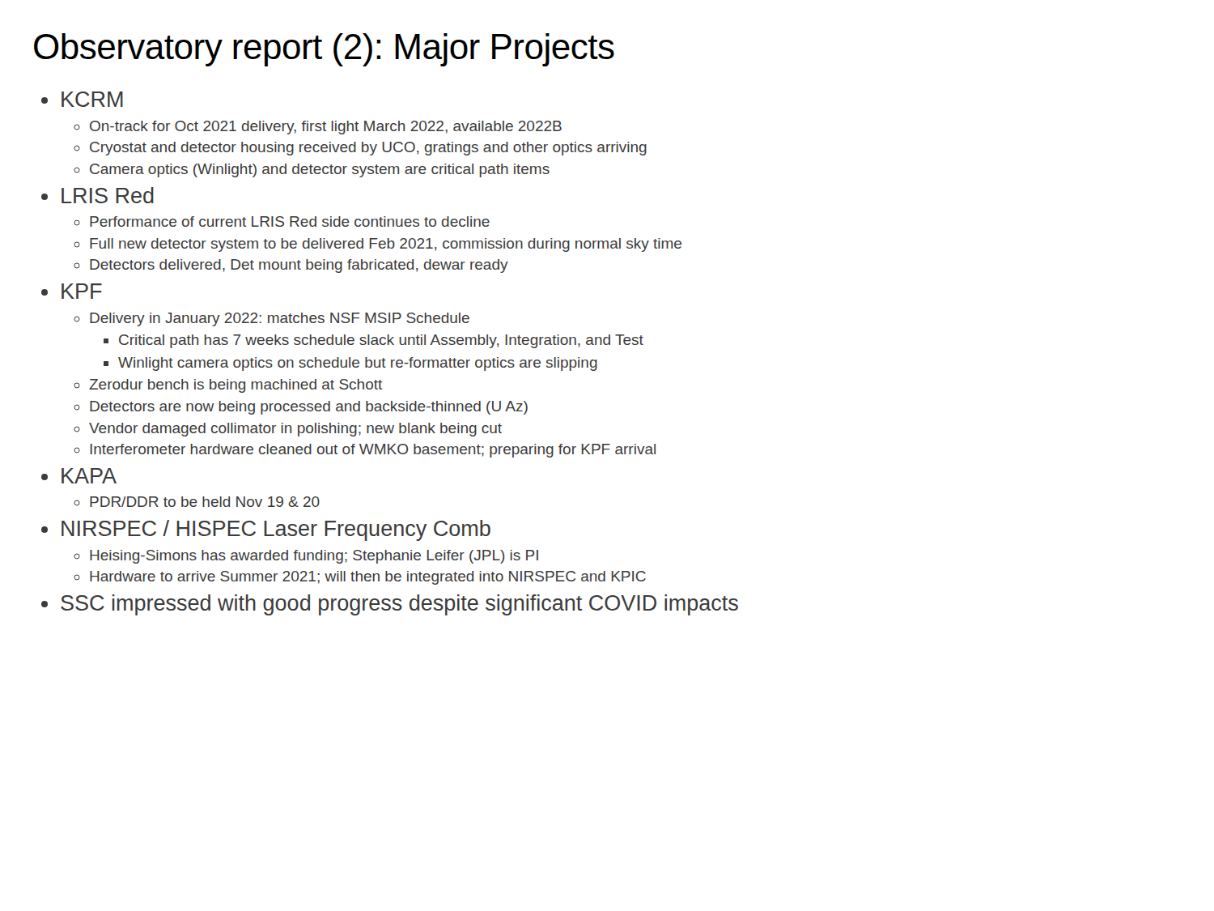Observatory report (2): Major Projects
KCRM
On-track for Oct 2021 delivery, first light March 2022, available 2022B
Cryostat and detector housing received by UCO, gratings and other optics arriving
Camera optics (Winlight) and detector system are critical path items
LRIS Red
Performance of current LRIS Red side continues to decline
Full new detector system to be delivered Feb 2021, commission during normal sky time
Detectors delivered, Det mount being fabricated, dewar ready
KPF
Delivery in January 2022: matches NSF MSIP Schedule
Critical path has 7 weeks schedule slack until Assembly, Integration, and Test
Winlight camera optics on schedule but re-formatter optics are slipping
Zerodur bench is being machined at Schott
Detectors are now being processed and backside-thinned (U Az)
Vendor damaged collimator in polishing; new blank being cut
Interferometer hardware cleaned out of WMKO basement; preparing for KPF arrival
KAPA
PDR/DDR to be held Nov 19 & 20
NIRSPEC / HISPEC Laser Frequency Comb
Heising-Simons has awarded funding; Stephanie Leifer (JPL) is PI
Hardware to arrive Summer 2021; will then be integrated into NIRSPEC and KPIC
SSC impressed with good progress despite significant COVID impacts